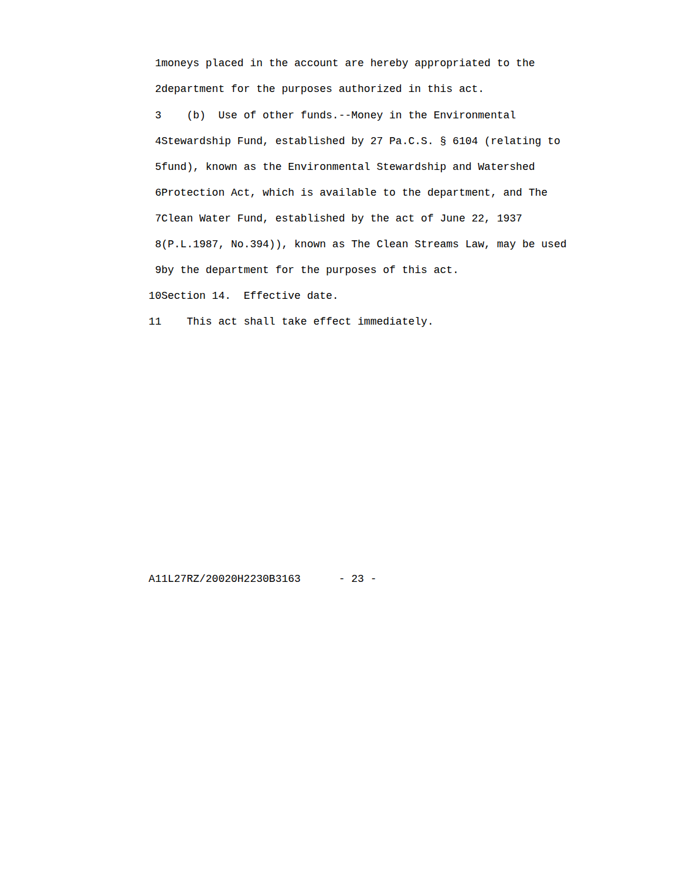| 1 | moneys placed in the account are hereby appropriated to the |
| 2 | department for the purposes authorized in this act. |
| 3 | (b) Use of other funds.--Money in the Environmental |
| 4 | Stewardship Fund, established by 27 Pa.C.S. § 6104 (relating to |
| 5 | fund), known as the Environmental Stewardship and Watershed |
| 6 | Protection Act, which is available to the department, and The |
| 7 | Clean Water Fund, established by the act of June 22, 1937 |
| 8 | (P.L.1987, No.394)), known as The Clean Streams Law, may be used |
| 9 | by the department for the purposes of this act. |
| 10 | Section 14. Effective date. |
| 11 | This act shall take effect immediately. |
A11L27RZ/20020H2230B3163 - 23 -